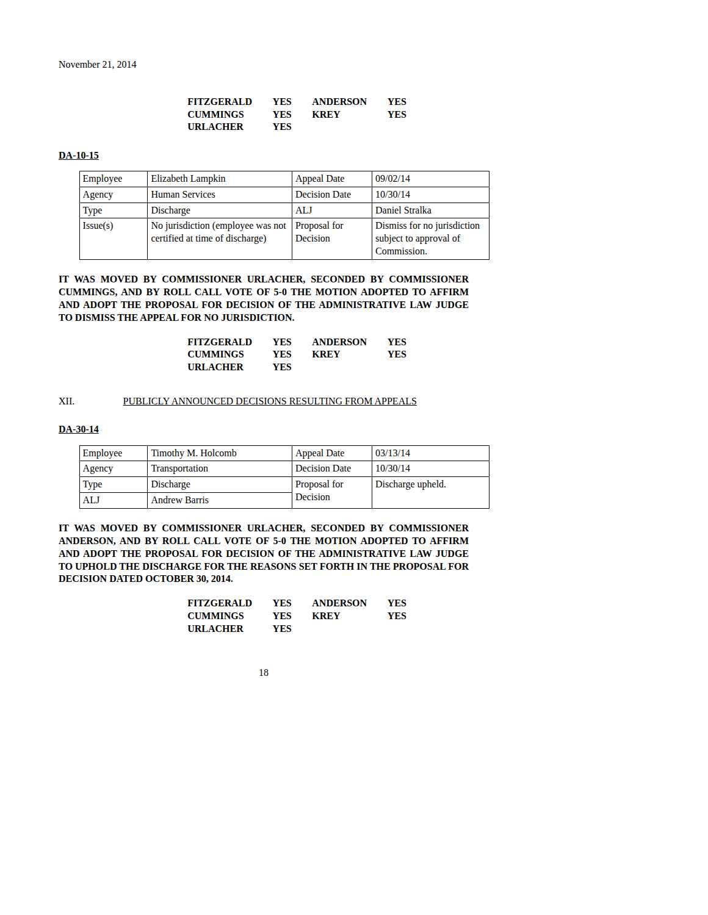November 21, 2014
| FITZGERALD | YES | ANDERSON | YES |
| CUMMINGS | YES | KREY | YES |
| URLACHER | YES | | |
DA-10-15
| Employee | Elizabeth Lampkin | Appeal Date | 09/02/14 |
| Agency | Human Services | Decision Date | 10/30/14 |
| Type | Discharge | ALJ | Daniel Stralka |
| Issue(s) | No jurisdiction (employee was not certified at time of discharge) | Proposal for Decision | Dismiss for no jurisdiction subject to approval of Commission. |
It was moved by Commissioner Urlacher, seconded by Commissioner Cummings, and by roll call vote of 5-0 the motion adopted to affirm and adopt the proposal for decision of the Administrative Law Judge to dismiss the appeal for no jurisdiction.
| FITZGERALD | YES | ANDERSON | YES |
| CUMMINGS | YES | KREY | YES |
| URLACHER | YES | | |
XII. PUBLICLY ANNOUNCED DECISIONS RESULTING FROM APPEALS
DA-30-14
| Employee | Timothy M. Holcomb | Appeal Date | 03/13/14 |
| Agency | Transportation | Decision Date | 10/30/14 |
| Type | Discharge | Proposal for Decision | Discharge upheld. |
| ALJ | Andrew Barris |
It was moved by Commissioner Urlacher, seconded by Commissioner Anderson, and by roll call vote of 5-0 the motion adopted to affirm and adopt the proposal for decision of the Administrative Law Judge to uphold the discharge for the reasons set forth in the proposal for decision dated October 30, 2014.
| FITZGERALD | YES | ANDERSON | YES |
| CUMMINGS | YES | KREY | YES |
| URLACHER | YES | | |
18